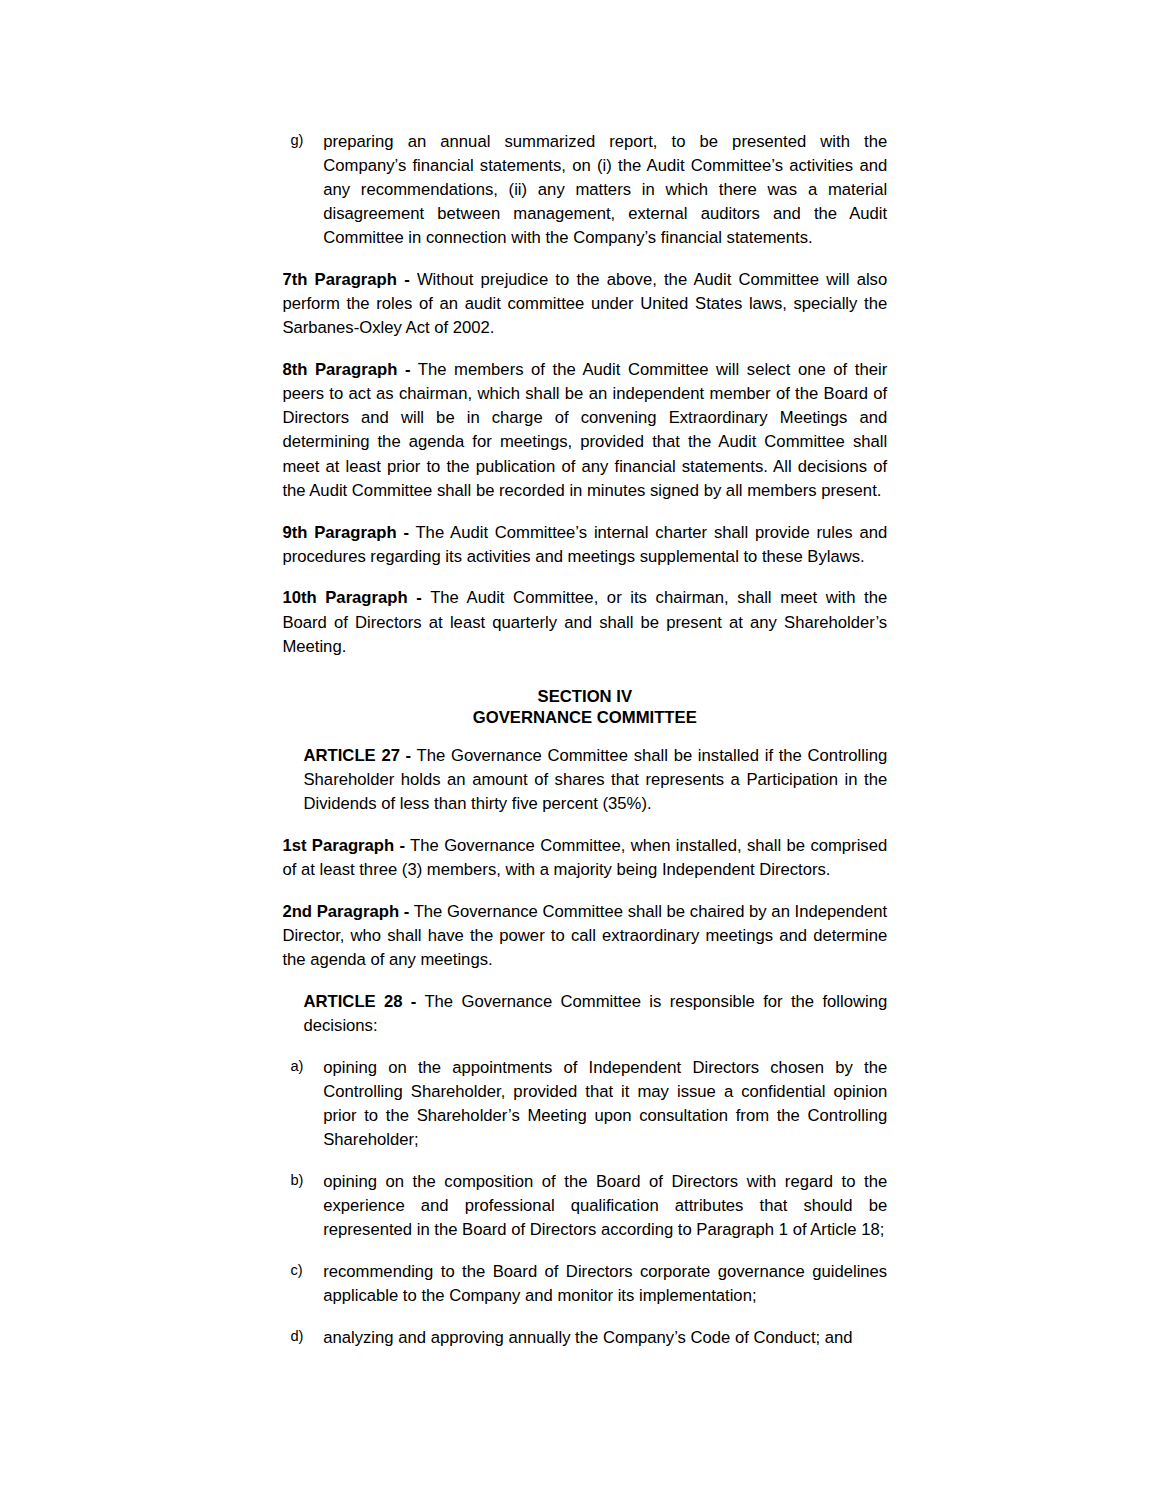preparing an annual summarized report, to be presented with the Company’s financial statements, on (i) the Audit Committee’s activities and any recommendations, (ii) any matters in which there was a material disagreement between management, external auditors and the Audit Committee in connection with the Company’s financial statements.
7th Paragraph - Without prejudice to the above, the Audit Committee will also perform the roles of an audit committee under United States laws, specially the Sarbanes-Oxley Act of 2002.
8th Paragraph - The members of the Audit Committee will select one of their peers to act as chairman, which shall be an independent member of the Board of Directors and will be in charge of convening Extraordinary Meetings and determining the agenda for meetings, provided that the Audit Committee shall meet at least prior to the publication of any financial statements. All decisions of the Audit Committee shall be recorded in minutes signed by all members present.
9th Paragraph - The Audit Committee’s internal charter shall provide rules and procedures regarding its activities and meetings supplemental to these Bylaws.
10th Paragraph - The Audit Committee, or its chairman, shall meet with the Board of Directors at least quarterly and shall be present at any Shareholder’s Meeting.
SECTION IV GOVERNANCE COMMITTEE
ARTICLE 27 - The Governance Committee shall be installed if the Controlling Shareholder holds an amount of shares that represents a Participation in the Dividends of less than thirty five percent (35%).
1st Paragraph - The Governance Committee, when installed, shall be comprised of at least three (3) members, with a majority being Independent Directors.
2nd Paragraph - The Governance Committee shall be chaired by an Independent Director, who shall have the power to call extraordinary meetings and determine the agenda of any meetings.
ARTICLE 28 - The Governance Committee is responsible for the following decisions:
opining on the appointments of Independent Directors chosen by the Controlling Shareholder, provided that it may issue a confidential opinion prior to the Shareholder’s Meeting upon consultation from the Controlling Shareholder;
opining on the composition of the Board of Directors with regard to the experience and professional qualification attributes that should be represented in the Board of Directors according to Paragraph 1 of Article 18;
recommending to the Board of Directors corporate governance guidelines applicable to the Company and monitor its implementation;
analyzing and approving annually the Company’s Code of Conduct; and